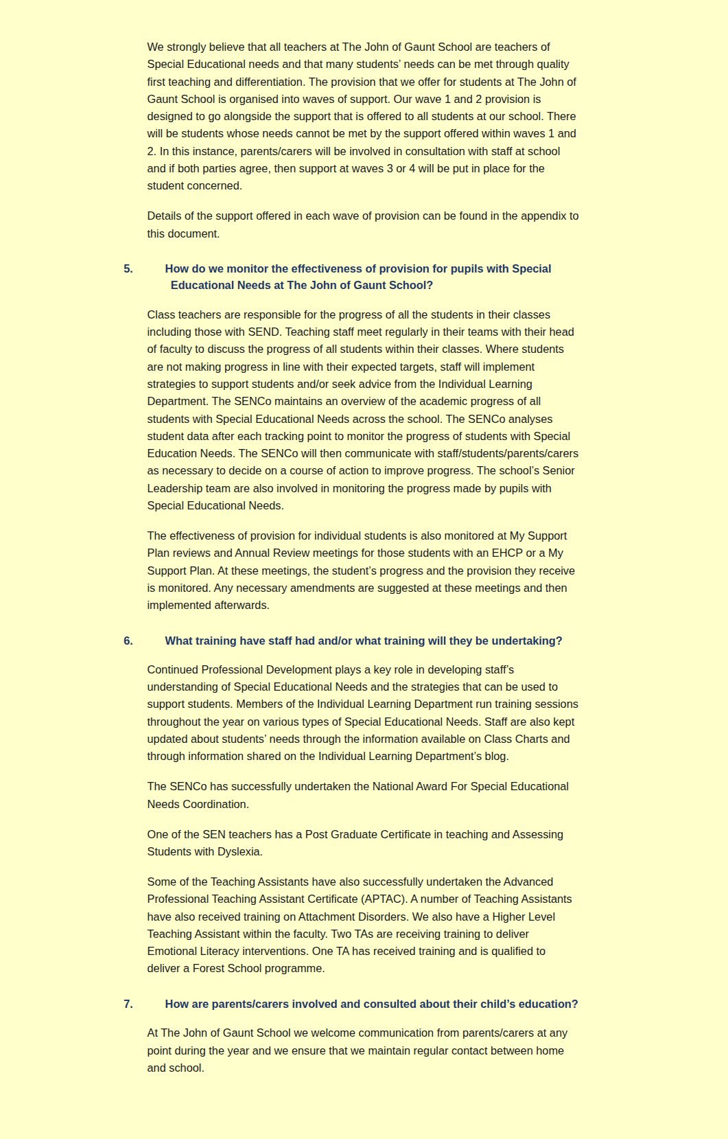We strongly believe that all teachers at The John of Gaunt School are teachers of Special Educational needs and that many students’ needs can be met through quality first teaching and differentiation. The provision that we offer for students at The John of Gaunt School is organised into waves of support. Our wave 1 and 2 provision is designed to go alongside the support that is offered to all students at our school. There will be students whose needs cannot be met by the support offered within waves 1 and 2. In this instance, parents/carers will be involved in consultation with staff at school and if both parties agree, then support at waves 3 or 4 will be put in place for the student concerned.
Details of the support offered in each wave of provision can be found in the appendix to this document.
5. How do we monitor the effectiveness of provision for pupils with Special Educational Needs at The John of Gaunt School?
Class teachers are responsible for the progress of all the students in their classes including those with SEND. Teaching staff meet regularly in their teams with their head of faculty to discuss the progress of all students within their classes. Where students are not making progress in line with their expected targets, staff will implement strategies to support students and/or seek advice from the Individual Learning Department. The SENCo maintains an overview of the academic progress of all students with Special Educational Needs across the school. The SENCo analyses student data after each tracking point to monitor the progress of students with Special Education Needs. The SENCo will then communicate with staff/students/parents/carers as necessary to decide on a course of action to improve progress. The school’s Senior Leadership team are also involved in monitoring the progress made by pupils with Special Educational Needs.
The effectiveness of provision for individual students is also monitored at My Support Plan reviews and Annual Review meetings for those students with an EHCP or a My Support Plan. At these meetings, the student’s progress and the provision they receive is monitored. Any necessary amendments are suggested at these meetings and then implemented afterwards.
6. What training have staff had and/or what training will they be undertaking?
Continued Professional Development plays a key role in developing staff’s understanding of Special Educational Needs and the strategies that can be used to support students. Members of the Individual Learning Department run training sessions throughout the year on various types of Special Educational Needs. Staff are also kept updated about students’ needs through the information available on Class Charts and through information shared on the Individual Learning Department’s blog.
The SENCo has successfully undertaken the National Award For Special Educational Needs Coordination.
One of the SEN teachers has a Post Graduate Certificate in teaching and Assessing Students with Dyslexia.
Some of the Teaching Assistants have also successfully undertaken the Advanced Professional Teaching Assistant Certificate (APTAC). A number of Teaching Assistants have also received training on Attachment Disorders. We also have a Higher Level Teaching Assistant within the faculty. Two TAs are receiving training to deliver Emotional Literacy interventions. One TA has received training and is qualified to deliver a Forest School programme.
7. How are parents/carers involved and consulted about their child’s education?
At The John of Gaunt School we welcome communication from parents/carers at any point during the year and we ensure that we maintain regular contact between home and school.